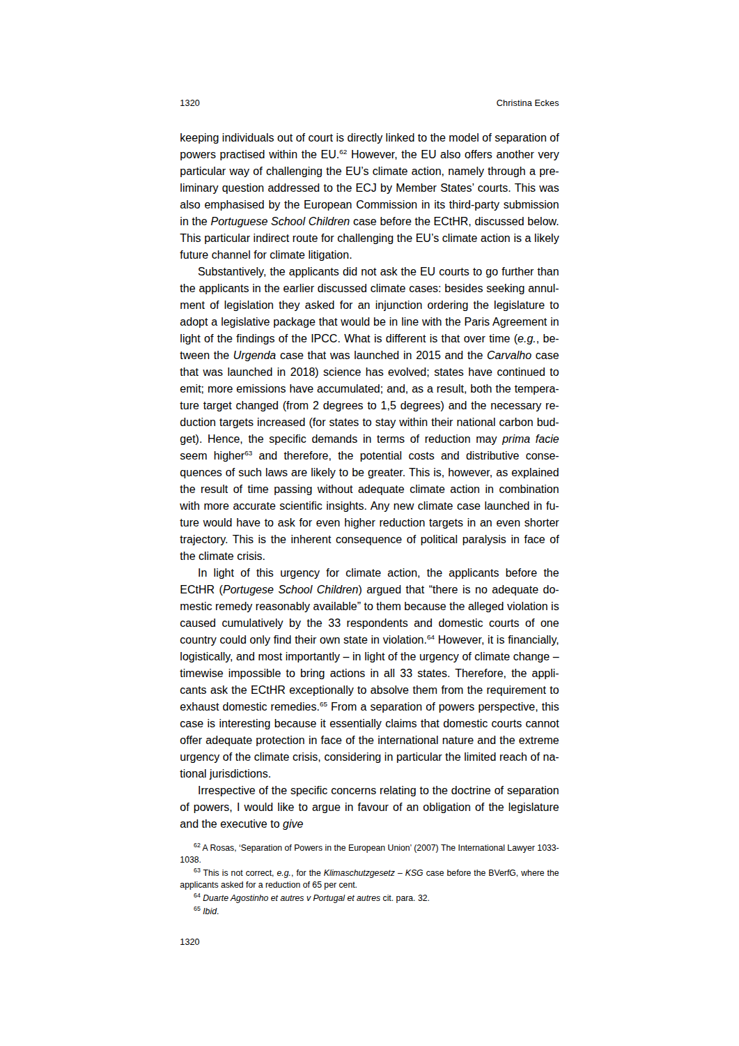1320 Christina Eckes
keeping individuals out of court is directly linked to the model of separation of powers practised within the EU.62 However, the EU also offers another very particular way of challenging the EU’s climate action, namely through a preliminary question addressed to the ECJ by Member States’ courts. This was also emphasised by the European Commission in its third-party submission in the Portuguese School Children case before the ECtHR, discussed below. This particular indirect route for challenging the EU’s climate action is a likely future channel for climate litigation.
Substantively, the applicants did not ask the EU courts to go further than the applicants in the earlier discussed climate cases: besides seeking annulment of legislation they asked for an injunction ordering the legislature to adopt a legislative package that would be in line with the Paris Agreement in light of the findings of the IPCC. What is different is that over time (e.g., between the Urgenda case that was launched in 2015 and the Carvalho case that was launched in 2018) science has evolved; states have continued to emit; more emissions have accumulated; and, as a result, both the temperature target changed (from 2 degrees to 1,5 degrees) and the necessary reduction targets increased (for states to stay within their national carbon budget). Hence, the specific demands in terms of reduction may prima facie seem higher63 and therefore, the potential costs and distributive consequences of such laws are likely to be greater. This is, however, as explained the result of time passing without adequate climate action in combination with more accurate scientific insights. Any new climate case launched in future would have to ask for even higher reduction targets in an even shorter trajectory. This is the inherent consequence of political paralysis in face of the climate crisis.
In light of this urgency for climate action, the applicants before the ECtHR (Portugese School Children) argued that “there is no adequate domestic remedy reasonably available” to them because the alleged violation is caused cumulatively by the 33 respondents and domestic courts of one country could only find their own state in violation.64 However, it is financially, logistically, and most importantly – in light of the urgency of climate change – timewise impossible to bring actions in all 33 states. Therefore, the applicants ask the ECtHR exceptionally to absolve them from the requirement to exhaust domestic remedies.65 From a separation of powers perspective, this case is interesting because it essentially claims that domestic courts cannot offer adequate protection in face of the international nature and the extreme urgency of the climate crisis, considering in particular the limited reach of national jurisdictions.
Irrespective of the specific concerns relating to the doctrine of separation of powers, I would like to argue in favour of an obligation of the legislature and the executive to give
62 A Rosas, ‘Separation of Powers in the European Union’ (2007) The International Lawyer 1033-1038.
63 This is not correct, e.g., for the Klimaschutzgesetz – KSG case before the BVerfG, where the applicants asked for a reduction of 65 per cent.
64 Duarte Agostinho et autres v Portugal et autres cit. para. 32.
65 Ibid.
1320